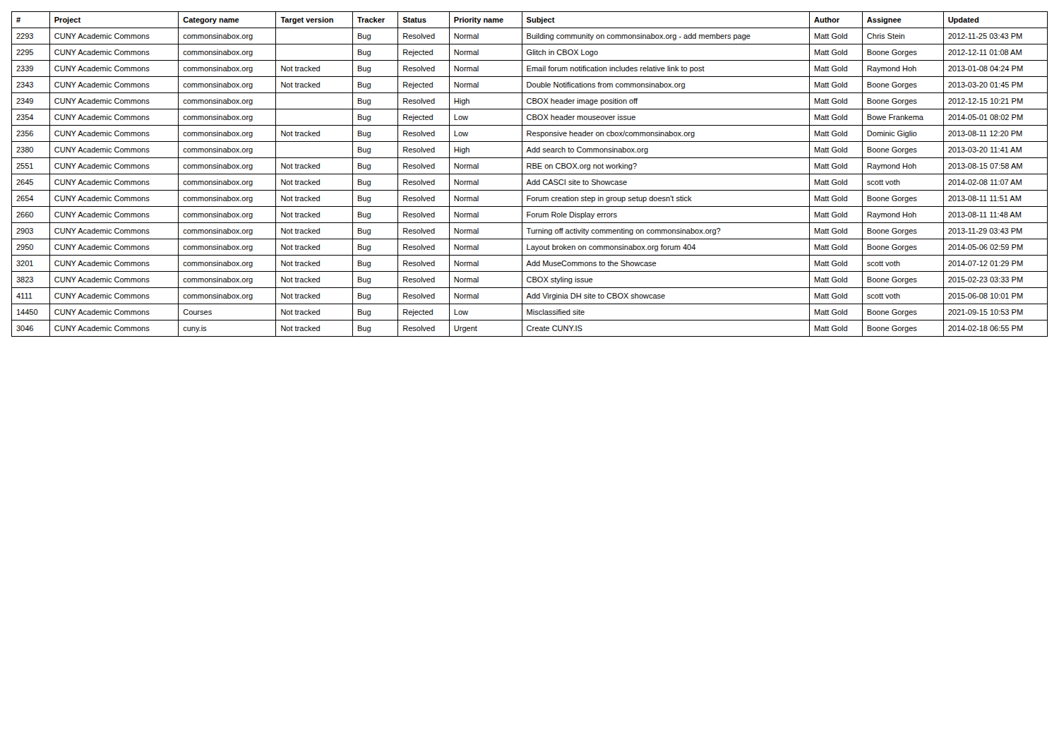| # | Project | Category name | Target version | Tracker | Status | Priority name | Subject | Author | Assignee | Updated |
| --- | --- | --- | --- | --- | --- | --- | --- | --- | --- | --- |
| 2293 | CUNY Academic Commons | commonsinabox.org | | Bug | Resolved | Normal | Building community on commonsinabox.org - add members page | Matt Gold | Chris Stein | 2012-11-25 03:43 PM |
| 2295 | CUNY Academic Commons | commonsinabox.org | | Bug | Rejected | Normal | Glitch in CBOX Logo | Matt Gold | Boone Gorges | 2012-12-11 01:08 AM |
| 2339 | CUNY Academic Commons | commonsinabox.org | Not tracked | Bug | Resolved | Normal | Email forum notification includes relative link to post | Matt Gold | Raymond Hoh | 2013-01-08 04:24 PM |
| 2343 | CUNY Academic Commons | commonsinabox.org | Not tracked | Bug | Rejected | Normal | Double Notifications from commonsinabox.org | Matt Gold | Boone Gorges | 2013-03-20 01:45 PM |
| 2349 | CUNY Academic Commons | commonsinabox.org | | Bug | Resolved | High | CBOX header image position off | Matt Gold | Boone Gorges | 2012-12-15 10:21 PM |
| 2354 | CUNY Academic Commons | commonsinabox.org | | Bug | Rejected | Low | CBOX header mouseover issue | Matt Gold | Bowe Frankema | 2014-05-01 08:02 PM |
| 2356 | CUNY Academic Commons | commonsinabox.org | Not tracked | Bug | Resolved | Low | Responsive header on cbox/commonsinabox.org | Matt Gold | Dominic Giglio | 2013-08-11 12:20 PM |
| 2380 | CUNY Academic Commons | commonsinabox.org | | Bug | Resolved | High | Add search to Commonsinabox.org | Matt Gold | Boone Gorges | 2013-03-20 11:41 AM |
| 2551 | CUNY Academic Commons | commonsinabox.org | Not tracked | Bug | Resolved | Normal | RBE on CBOX.org not working? | Matt Gold | Raymond Hoh | 2013-08-15 07:58 AM |
| 2645 | CUNY Academic Commons | commonsinabox.org | Not tracked | Bug | Resolved | Normal | Add CASCI site to Showcase | Matt Gold | scott voth | 2014-02-08 11:07 AM |
| 2654 | CUNY Academic Commons | commonsinabox.org | Not tracked | Bug | Resolved | Normal | Forum creation step in group setup doesn't stick | Matt Gold | Boone Gorges | 2013-08-11 11:51 AM |
| 2660 | CUNY Academic Commons | commonsinabox.org | Not tracked | Bug | Resolved | Normal | Forum Role Display errors | Matt Gold | Raymond Hoh | 2013-08-11 11:48 AM |
| 2903 | CUNY Academic Commons | commonsinabox.org | Not tracked | Bug | Resolved | Normal | Turning off activity commenting on commonsinabox.org? | Matt Gold | Boone Gorges | 2013-11-29 03:43 PM |
| 2950 | CUNY Academic Commons | commonsinabox.org | Not tracked | Bug | Resolved | Normal | Layout broken on commonsinabox.org forum 404 | Matt Gold | Boone Gorges | 2014-05-06 02:59 PM |
| 3201 | CUNY Academic Commons | commonsinabox.org | Not tracked | Bug | Resolved | Normal | Add MuseCommons to the Showcase | Matt Gold | scott voth | 2014-07-12 01:29 PM |
| 3823 | CUNY Academic Commons | commonsinabox.org | Not tracked | Bug | Resolved | Normal | CBOX styling issue | Matt Gold | Boone Gorges | 2015-02-23 03:33 PM |
| 4111 | CUNY Academic Commons | commonsinabox.org | Not tracked | Bug | Resolved | Normal | Add Virginia DH site to CBOX showcase | Matt Gold | scott voth | 2015-06-08 10:01 PM |
| 14450 | CUNY Academic Commons | Courses | Not tracked | Bug | Rejected | Low | Misclassified site | Matt Gold | Boone Gorges | 2021-09-15 10:53 PM |
| 3046 | CUNY Academic Commons | cuny.is | Not tracked | Bug | Resolved | Urgent | Create CUNY.IS | Matt Gold | Boone Gorges | 2014-02-18 06:55 PM |